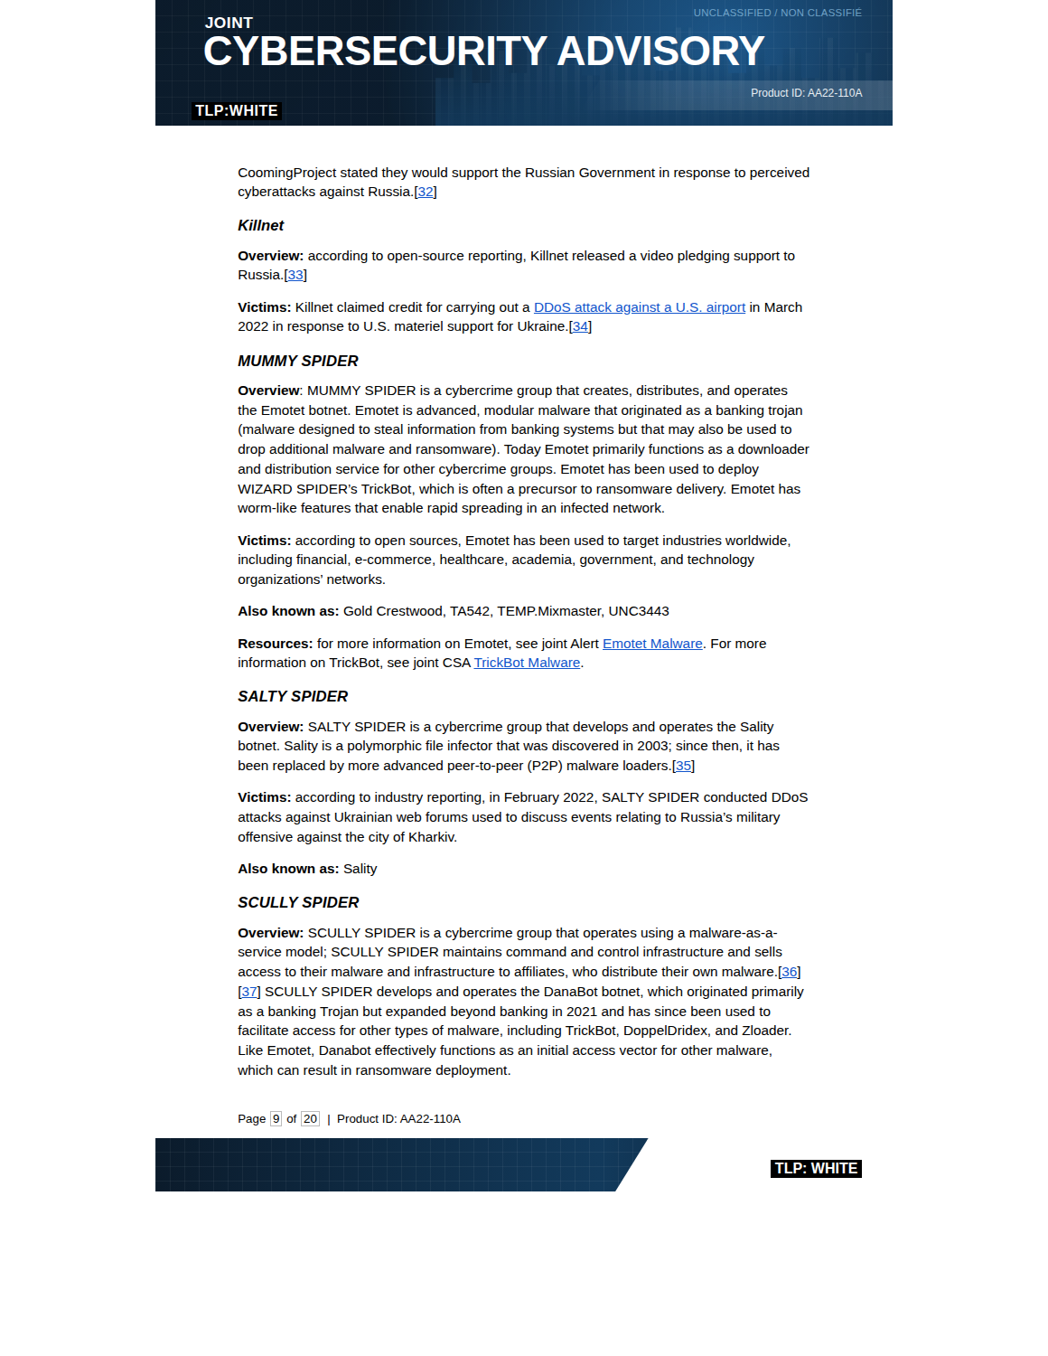UNCLASSIFIED / NON CLASSIFIÉ
JOINT
CYBERSECURITY ADVISORY
Product ID: AA22-110A
TLP:WHITE
CoomingProject stated they would support the Russian Government in response to perceived cyberattacks against Russia.[32]
Killnet
Overview: according to open-source reporting, Killnet released a video pledging support to Russia.[33]
Victims: Killnet claimed credit for carrying out a DDoS attack against a U.S. airport in March 2022 in response to U.S. materiel support for Ukraine.[34]
MUMMY SPIDER
Overview: MUMMY SPIDER is a cybercrime group that creates, distributes, and operates the Emotet botnet. Emotet is advanced, modular malware that originated as a banking trojan (malware designed to steal information from banking systems but that may also be used to drop additional malware and ransomware). Today Emotet primarily functions as a downloader and distribution service for other cybercrime groups. Emotet has been used to deploy WIZARD SPIDER’s TrickBot, which is often a precursor to ransomware delivery. Emotet has worm-like features that enable rapid spreading in an infected network.
Victims: according to open sources, Emotet has been used to target industries worldwide, including financial, e-commerce, healthcare, academia, government, and technology organizations’ networks.
Also known as: Gold Crestwood, TA542, TEMP.Mixmaster, UNC3443
Resources: for more information on Emotet, see joint Alert Emotet Malware. For more information on TrickBot, see joint CSA TrickBot Malware.
SALTY SPIDER
Overview: SALTY SPIDER is a cybercrime group that develops and operates the Sality botnet. Sality is a polymorphic file infector that was discovered in 2003; since then, it has been replaced by more advanced peer-to-peer (P2P) malware loaders.[35]
Victims: according to industry reporting, in February 2022, SALTY SPIDER conducted DDoS attacks against Ukrainian web forums used to discuss events relating to Russia’s military offensive against the city of Kharkiv.
Also known as: Sality
SCULLY SPIDER
Overview: SCULLY SPIDER is a cybercrime group that operates using a malware-as-a-service model; SCULLY SPIDER maintains command and control infrastructure and sells access to their malware and infrastructure to affiliates, who distribute their own malware.[36][37] SCULLY SPIDER develops and operates the DanaBot botnet, which originated primarily as a banking Trojan but expanded beyond banking in 2021 and has since been used to facilitate access for other types of malware, including TrickBot, DoppelDridex, and Zloader. Like Emotet, Danabot effectively functions as an initial access vector for other malware, which can result in ransomware deployment.
Page 9 of 20 | Product ID: AA22-110A
TLP: WHITE